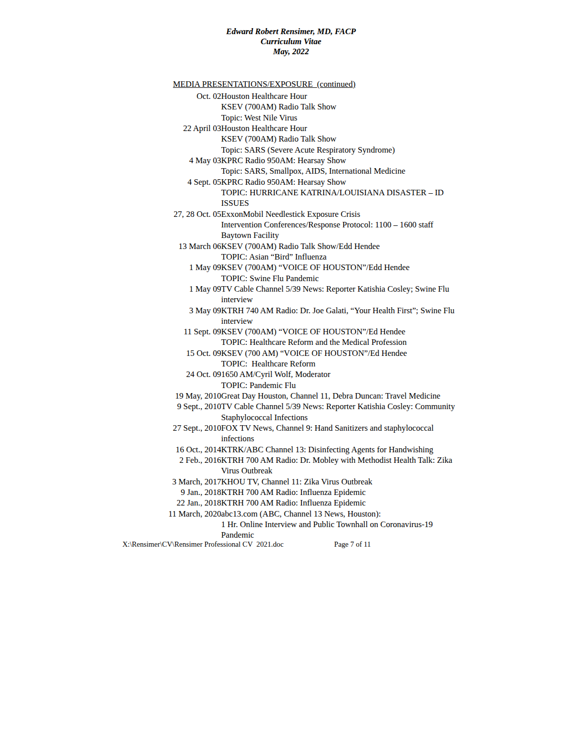Edward Robert Rensimer, MD, FACP Curriculum Vitae May, 2022
MEDIA PRESENTATIONS/EXPOSURE (continued)
| Oct. 02 | Houston Healthcare Hour KSEV (700AM) Radio Talk Show Topic: West Nile Virus |
| 22 April 03 | Houston Healthcare Hour KSEV (700AM) Radio Talk Show Topic: SARS (Severe Acute Respiratory Syndrome) |
| 4 May 03 | KPRC Radio 950AM: Hearsay Show Topic: SARS, Smallpox, AIDS, International Medicine |
| 4 Sept. 05 | KPRC Radio 950AM: Hearsay Show TOPIC: HURRICANE KATRINA/LOUISIANA DISASTER – ID ISSUES |
| 27, 28 Oct. 05 | ExxonMobil Needlestick Exposure Crisis Intervention Conferences/Response Protocol: 1100 – 1600 staff Baytown Facility |
| 13 March 06 | KSEV (700AM) Radio Talk Show/Edd Hendee TOPIC: Asian “Bird” Influenza |
| 1 May 09 | KSEV (700AM) “VOICE OF HOUSTON”/Edd Hendee TOPIC: Swine Flu Pandemic |
| 1 May 09 | TV Cable Channel 5/39 News: Reporter Katishia Cosley; Swine Flu interview |
| 3 May 09 | KTRH 740 AM Radio: Dr. Joe Galati, “Your Health First”; Swine Flu interview |
| 11 Sept. 09 | KSEV (700AM) “VOICE OF HOUSTON”/Ed Hendee TOPIC: Healthcare Reform and the Medical Profession |
| 15 Oct. 09 | KSEV (700 AM) “VOICE OF HOUSTON”/Ed Hendee TOPIC: Healthcare Reform |
| 24 Oct. 09 | 1650 AM/Cyril Wolf, Moderator TOPIC: Pandemic Flu |
| 19 May, 2010 | Great Day Houston, Channel 11, Debra Duncan: Travel Medicine |
| 9 Sept., 2010 | TV Cable Channel 5/39 News: Reporter Katishia Cosley: Community Staphylococcal Infections |
| 27 Sept., 2010 | FOX TV News, Channel 9: Hand Sanitizers and staphylococcal infections |
| 16 Oct., 2014 | KTRK/ABC Channel 13: Disinfecting Agents for Handwishing |
| 2 Feb., 2016 | KTRH 700 AM Radio: Dr. Mobley with Methodist Health Talk: Zika Virus Outbreak |
| 3 March, 2017 | KHOU TV, Channel 11: Zika Virus Outbreak |
| 9 Jan., 2018 | KTRH 700 AM Radio: Influenza Epidemic |
| 22 Jan., 2018 | KTRH 700 AM Radio: Influenza Epidemic |
| 11 March, 2020 | abc13.com (ABC, Channel 13 News, Houston): 1 Hr. Online Interview and Public Townhall on Coronavirus-19 Pandemic |
X:\Rensimer\CV\Rensimer Professional CV 2021.doc Page 7 of 11